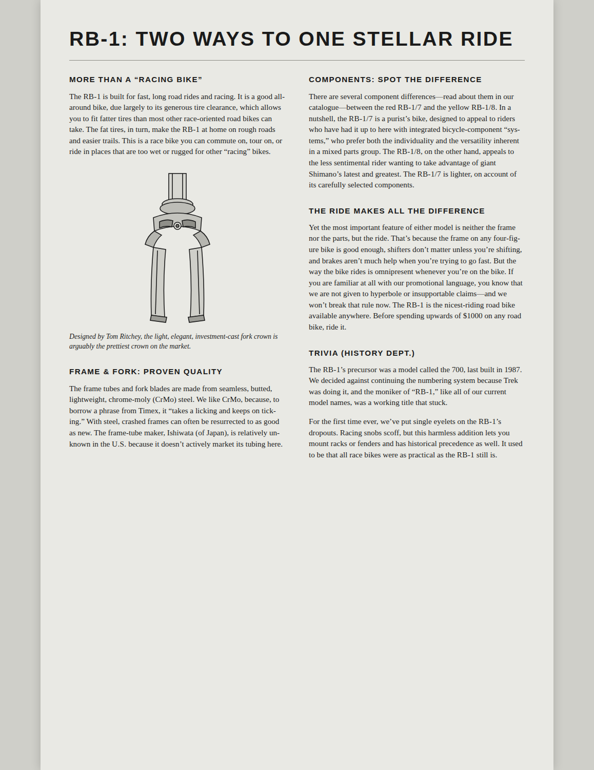RB-1: Two Ways to One Stellar Ride
More Than a “Racing Bike”
The RB-1 is built for fast, long road rides and racing. It is a good all-around bike, due largely to its generous tire clearance, which allows you to fit fatter tires than most other race-oriented road bikes can take. The fat tires, in turn, make the RB-1 at home on rough roads and easier trails. This is a race bike you can commute on, tour on, or ride in places that are too wet or rugged for other “racing” bikes.
Designed by Tom Ritchey, the light, elegant, investment-cast fork crown is arguably the prettiest crown on the market.
Frame & Fork: Proven Quality
The frame tubes and fork blades are made from seamless, butted, lightweight, chrome-moly (CrMo) steel. We like CrMo, because, to borrow a phrase from Timex, it “takes a licking and keeps on ticking.” With steel, crashed frames can often be resurrected to as good as new. The frame-tube maker, Ishiwata (of Japan), is relatively unknown in the U.S. because it doesn’t actively market its tubing here.
Components: Spot the Difference
There are several component differences—read about them in our catalogue—between the red RB-1/7 and the yellow RB-1/8. In a nutshell, the RB-1/7 is a purist’s bike, designed to appeal to riders who have had it up to here with integrated bicycle-component “systems,” who prefer both the individuality and the versatility inherent in a mixed parts group. The RB-1/8, on the other hand, appeals to the less sentimental rider wanting to take advantage of giant Shimano’s latest and greatest. The RB-1/7 is lighter, on account of its carefully selected components.
The Ride Makes All the Difference
Yet the most important feature of either model is neither the frame nor the parts, but the ride. That’s because the frame on any four-figure bike is good enough, shifters don’t matter unless you’re shifting, and brakes aren’t much help when you’re trying to go fast. But the way the bike rides is omnipresent whenever you’re on the bike. If you are familiar at all with our promotional language, you know that we are not given to hyperbole or insupportable claims—and we won’t break that rule now. The RB-1 is the nicest-riding road bike available anywhere. Before spending upwards of $1000 on any road bike, ride it.
Trivia (History Dept.)
The RB-1’s precursor was a model called the 700, last built in 1987. We decided against continuing the numbering system because Trek was doing it, and the moniker of “RB-1,” like all of our current model names, was a working title that stuck.
For the first time ever, we’ve put single eyelets on the RB-1’s dropouts. Racing snobs scoff, but this harmless addition lets you mount racks or fenders and has historical precedence as well. It used to be that all race bikes were as practical as the RB-1 still is.